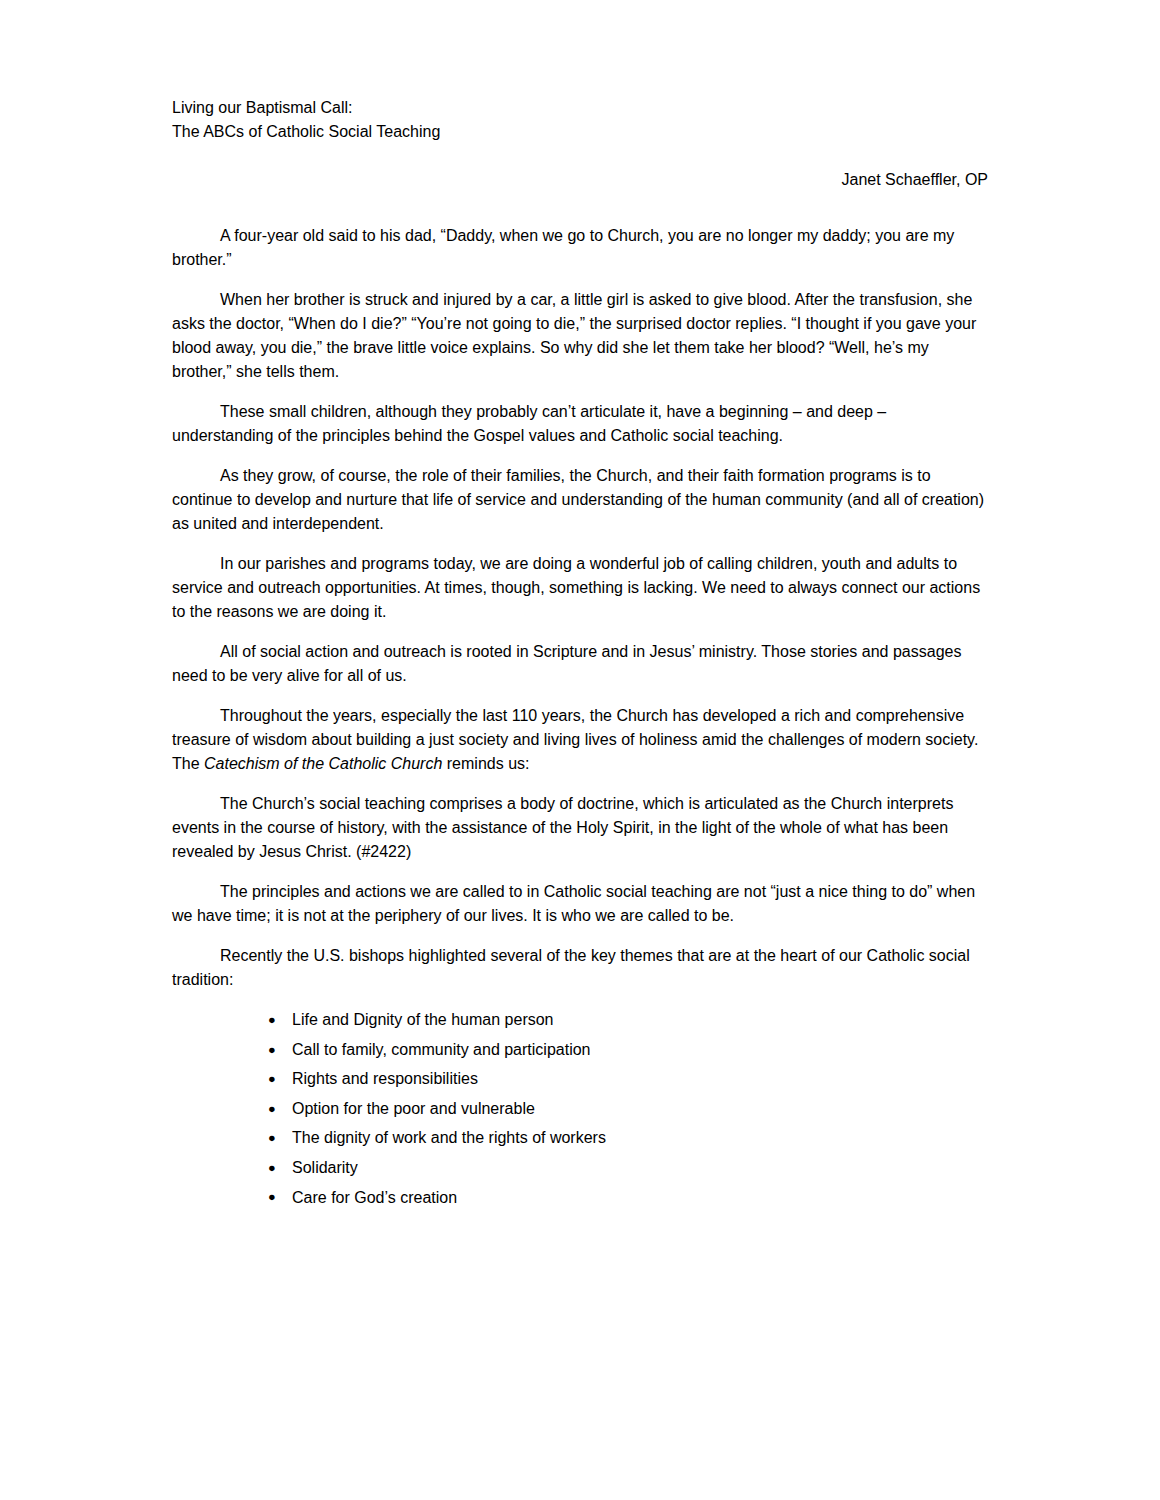Living our Baptismal Call:
The ABCs of Catholic Social Teaching
Janet Schaeffler, OP
A four-year old said to his dad, “Daddy, when we go to Church, you are no longer my daddy; you are my brother.”
When her brother is struck and injured by a car, a little girl is asked to give blood. After the transfusion, she asks the doctor, “When do I die?” “You’re not going to die,” the surprised doctor replies. “I thought if you gave your blood away, you die,” the brave little voice explains. So why did she let them take her blood? “Well, he’s my brother,” she tells them.
These small children, although they probably can’t articulate it, have a beginning – and deep – understanding of the principles behind the Gospel values and Catholic social teaching.
As they grow, of course, the role of their families, the Church, and their faith formation programs is to continue to develop and nurture that life of service and understanding of the human community (and all of creation) as united and interdependent.
In our parishes and programs today, we are doing a wonderful job of calling children, youth and adults to service and outreach opportunities. At times, though, something is lacking. We need to always connect our actions to the reasons we are doing it.
All of social action and outreach is rooted in Scripture and in Jesus’ ministry. Those stories and passages need to be very alive for all of us.
Throughout the years, especially the last 110 years, the Church has developed a rich and comprehensive treasure of wisdom about building a just society and living lives of holiness amid the challenges of modern society. The Catechism of the Catholic Church reminds us:
The Church’s social teaching comprises a body of doctrine, which is articulated as the Church interprets events in the course of history, with the assistance of the Holy Spirit, in the light of the whole of what has been revealed by Jesus Christ. (#2422)
The principles and actions we are called to in Catholic social teaching are not “just a nice thing to do” when we have time; it is not at the periphery of our lives. It is who we are called to be.
Recently the U.S. bishops highlighted several of the key themes that are at the heart of our Catholic social tradition:
Life and Dignity of the human person
Call to family, community and participation
Rights and responsibilities
Option for the poor and vulnerable
The dignity of work and the rights of workers
Solidarity
Care for God’s creation